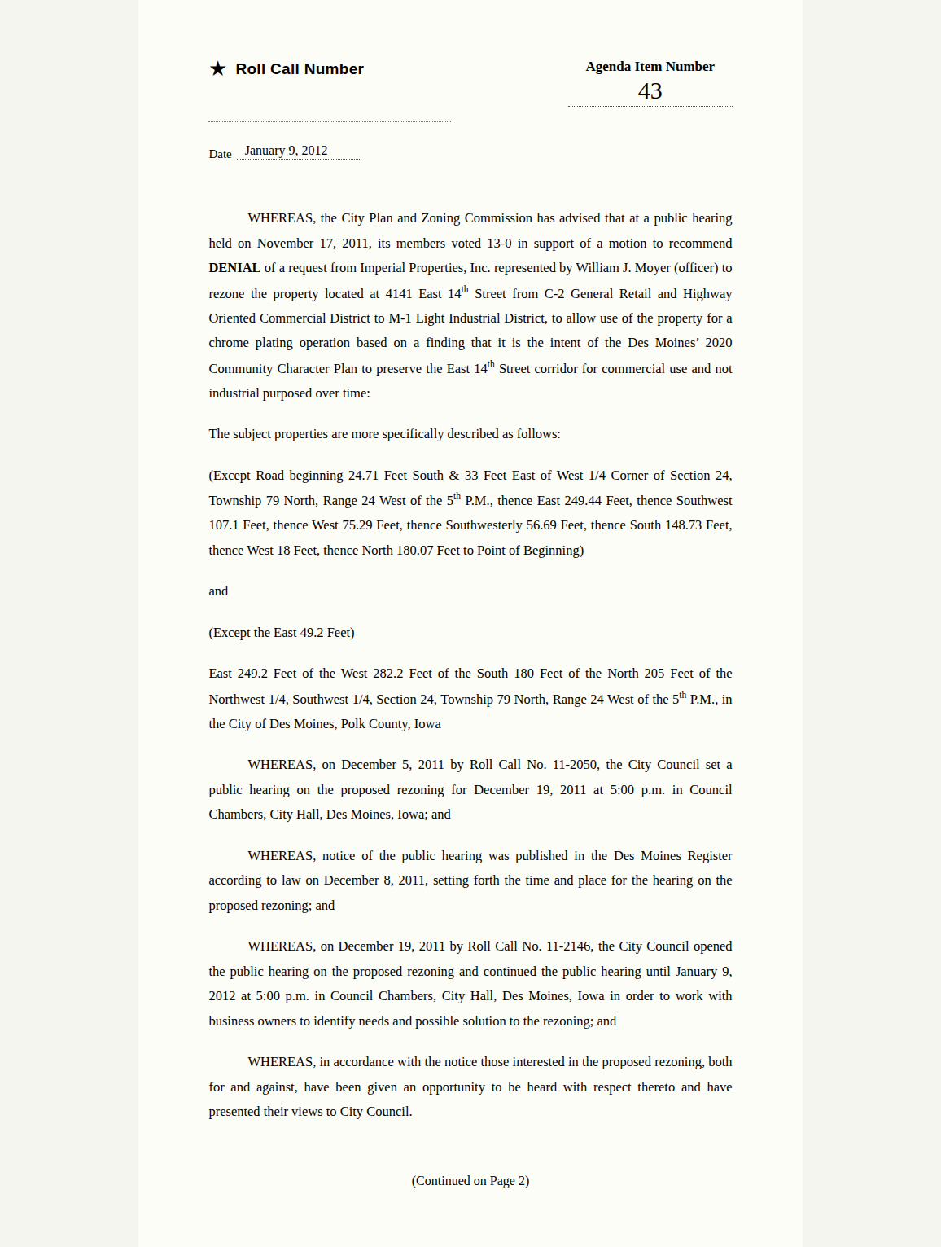★ Roll Call Number
Agenda Item Number
43
Date January 9, 2012
WHEREAS, the City Plan and Zoning Commission has advised that at a public hearing held on November 17, 2011, its members voted 13-0 in support of a motion to recommend DENIAL of a request from Imperial Properties, Inc. represented by William J. Moyer (officer) to rezone the property located at 4141 East 14th Street from C-2 General Retail and Highway Oriented Commercial District to M-1 Light Industrial District, to allow use of the property for a chrome plating operation based on a finding that it is the intent of the Des Moines’ 2020 Community Character Plan to preserve the East 14th Street corridor for commercial use and not industrial purposed over time:
The subject properties are more specifically described as follows:
(Except Road beginning 24.71 Feet South & 33 Feet East of West 1/4 Corner of Section 24, Township 79 North, Range 24 West of the 5th P.M., thence East 249.44 Feet, thence Southwest 107.1 Feet, thence West 75.29 Feet, thence Southwesterly 56.69 Feet, thence South 148.73 Feet, thence West 18 Feet, thence North 180.07 Feet to Point of Beginning)
and
(Except the East 49.2 Feet)
East 249.2 Feet of the West 282.2 Feet of the South 180 Feet of the North 205 Feet of the Northwest 1/4, Southwest 1/4, Section 24, Township 79 North, Range 24 West of the 5th P.M., in the City of Des Moines, Polk County, Iowa
WHEREAS, on December 5, 2011 by Roll Call No. 11-2050, the City Council set a public hearing on the proposed rezoning for December 19, 2011 at 5:00 p.m. in Council Chambers, City Hall, Des Moines, Iowa; and
WHEREAS, notice of the public hearing was published in the Des Moines Register according to law on December 8, 2011, setting forth the time and place for the hearing on the proposed rezoning; and
WHEREAS, on December 19, 2011 by Roll Call No. 11-2146, the City Council opened the public hearing on the proposed rezoning and continued the public hearing until January 9, 2012 at 5:00 p.m. in Council Chambers, City Hall, Des Moines, Iowa in order to work with business owners to identify needs and possible solution to the rezoning; and
WHEREAS, in accordance with the notice those interested in the proposed rezoning, both for and against, have been given an opportunity to be heard with respect thereto and have presented their views to City Council.
(Continued on Page 2)